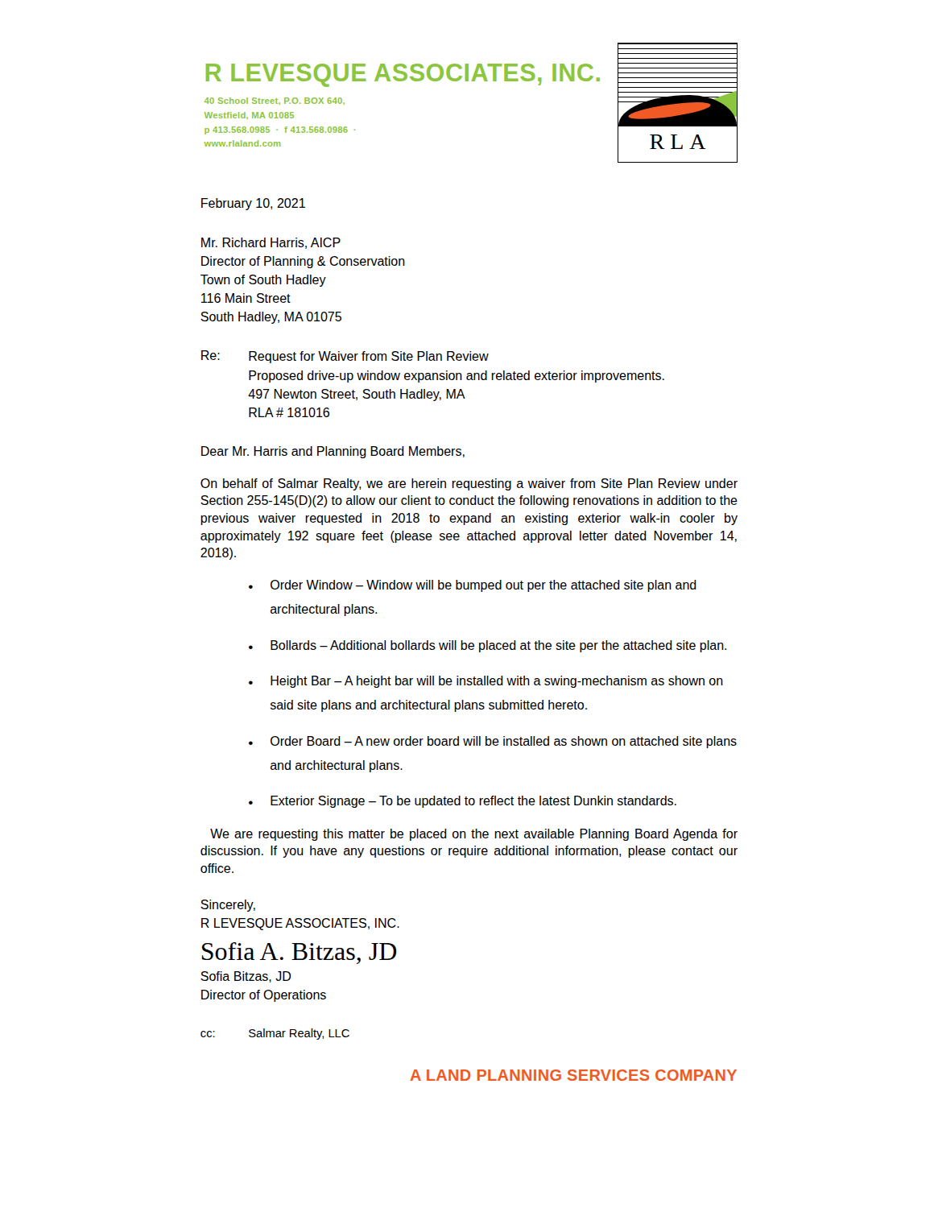R LEVESQUE ASSOCIATES, INC.
40 School Street, P.O. BOX 640,
Westfield, MA 01085
p 413.568.0985 · f 413.568.0986 ·
www.rlaland.com
RLA
February 10, 2021
Mr. Richard Harris, AICP
Director of Planning & Conservation
Town of South Hadley
116 Main Street
South Hadley, MA 01075
Re:
Request for Waiver from Site Plan Review
Proposed drive-up window expansion and related exterior improvements.
497 Newton Street, South Hadley, MA
RLA # 181016
Dear Mr. Harris and Planning Board Members,
On behalf of Salmar Realty, we are herein requesting a waiver from Site Plan Review under Section 255-145(D)(2) to allow our client to conduct the following renovations in addition to the previous waiver requested in 2018 to expand an existing exterior walk-in cooler by approximately 192 square feet (please see attached approval letter dated November 14, 2018).
Order Window – Window will be bumped out per the attached site plan and architectural plans.
Bollards – Additional bollards will be placed at the site per the attached site plan.
Height Bar – A height bar will be installed with a swing-mechanism as shown on said site plans and architectural plans submitted hereto.
Order Board – A new order board will be installed as shown on attached site plans and architectural plans.
Exterior Signage – To be updated to reflect the latest Dunkin standards.
We are requesting this matter be placed on the next available Planning Board Agenda for discussion. If you have any questions or require additional information, please contact our office.
Sincerely,
R LEVESQUE ASSOCIATES, INC.
Sofia A. Bitzas, JD
Sofia Bitzas, JD
Director of Operations
cc:
Salmar Realty, LLC
A LAND PLANNING SERVICES COMPANY